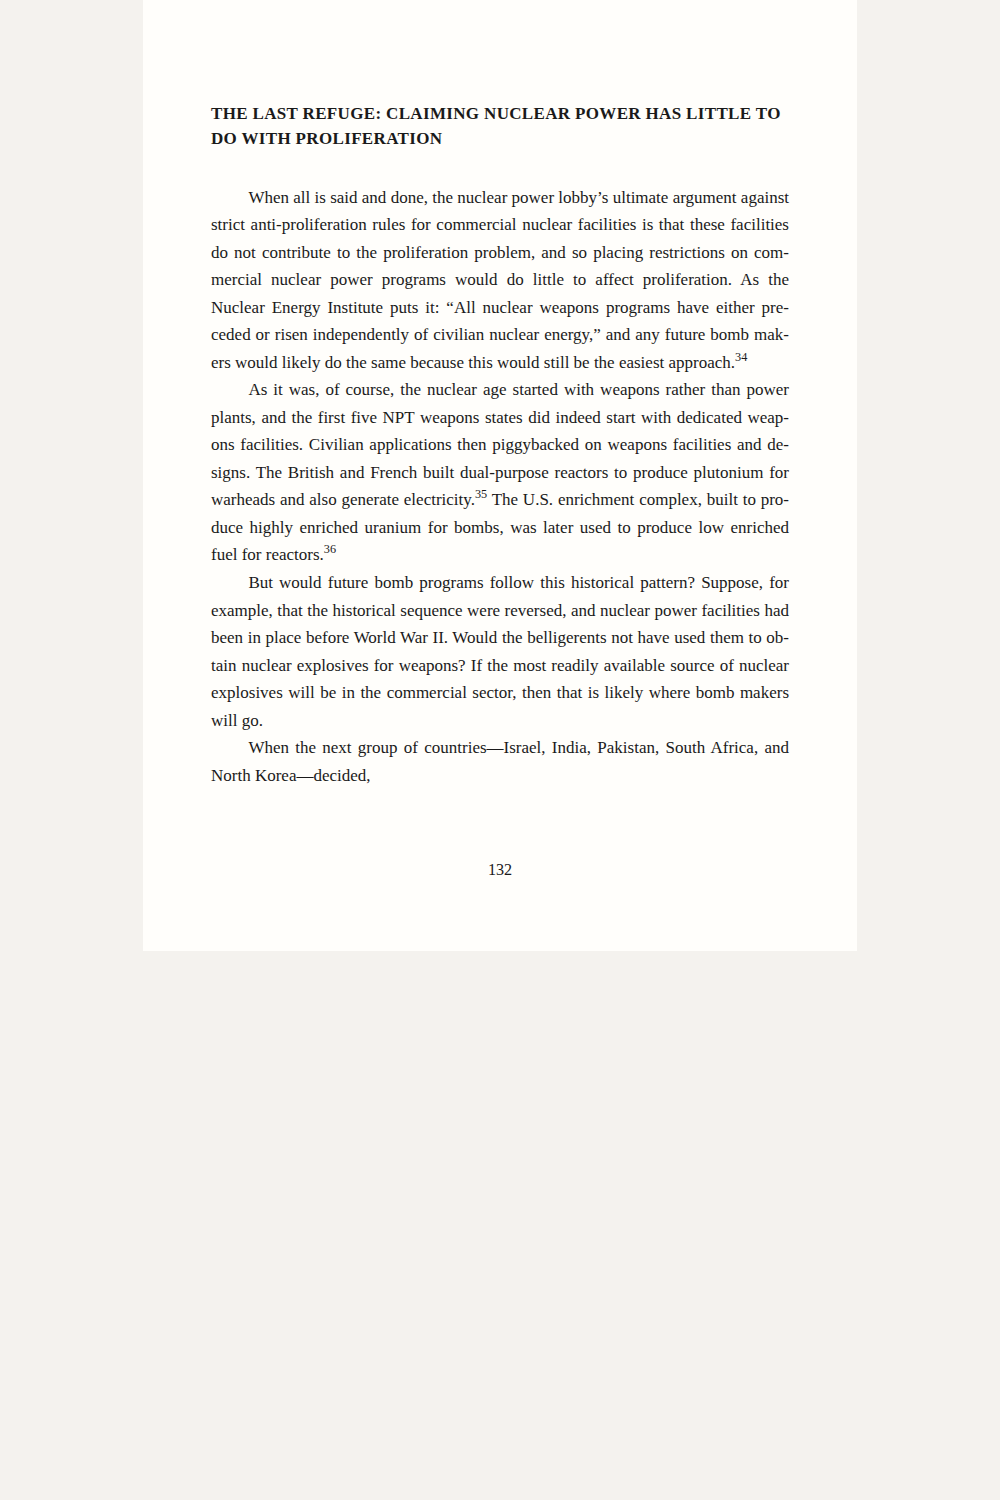The Last Refuge: Claiming Nuclear Power Has Little to Do with Proliferation
When all is said and done, the nuclear power lobby’s ultimate argument against strict anti-proliferation rules for commercial nuclear facilities is that these facilities do not contribute to the proliferation problem, and so placing restrictions on commercial nuclear power programs would do little to affect proliferation. As the Nuclear Energy Institute puts it: “All nuclear weapons programs have either preceded or risen independently of civilian nuclear energy,” and any future bomb makers would likely do the same because this would still be the easiest approach.34
As it was, of course, the nuclear age started with weapons rather than power plants, and the first five NPT weapons states did indeed start with dedicated weapons facilities. Civilian applications then piggybacked on weapons facilities and designs. The British and French built dual-purpose reactors to produce plutonium for warheads and also generate electricity.35 The U.S. enrichment complex, built to produce highly enriched uranium for bombs, was later used to produce low enriched fuel for reactors.36
But would future bomb programs follow this historical pattern? Suppose, for example, that the historical sequence were reversed, and nuclear power facilities had been in place before World War II. Would the belligerents not have used them to obtain nuclear explosives for weapons? If the most readily available source of nuclear explosives will be in the commercial sector, then that is likely where bomb makers will go.
When the next group of countries—Israel, India, Pakistan, South Africa, and North Korea—decided,
132